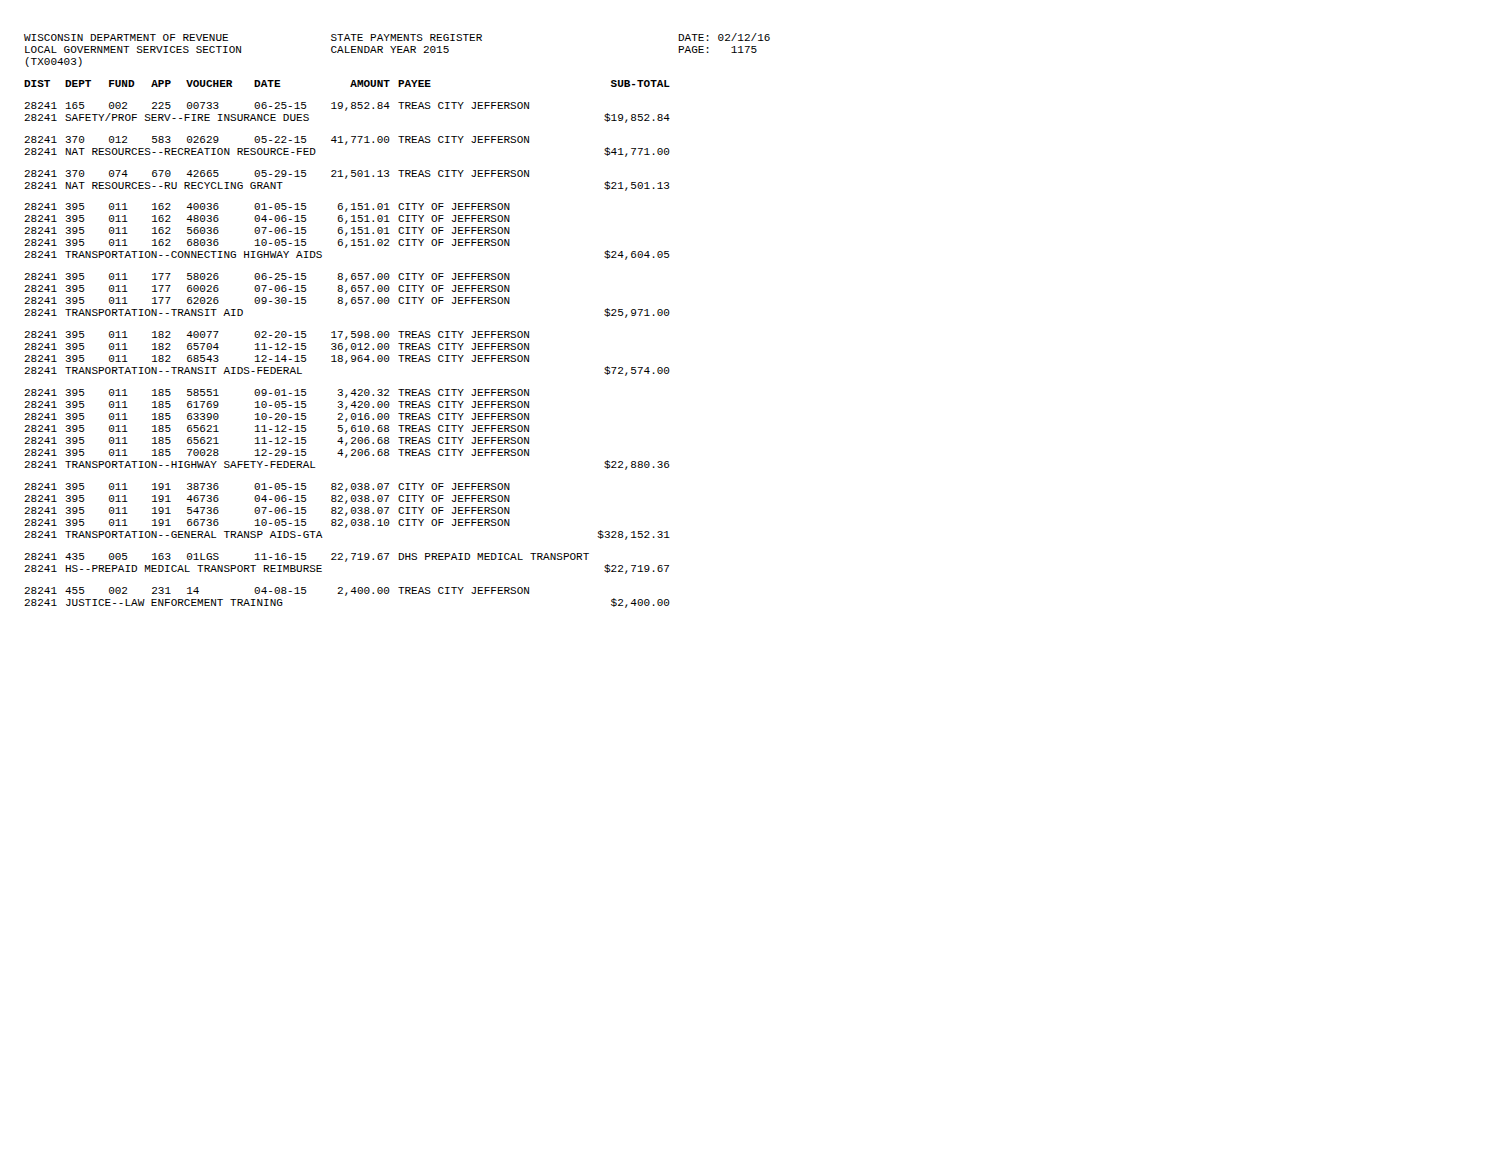| WISCONSIN DEPARTMENT OF REVENUE | STATE PAYMENTS REGISTER | DATE: 02/12/16 |
| LOCAL GOVERNMENT SERVICES SECTION | CALENDAR YEAR 2015 | PAGE: 1175 |
| (TX00403) |
| DIST | DEPT | FUND | APP | VOUCHER | DATE | AMOUNT | PAYEE | SUB-TOTAL |
| 28241 | 165 | 002 | 225 | 00733 | 06-25-15 | 19,852.84 | TREAS CITY JEFFERSON | |
| 28241 | SAFETY/PROF SERV--FIRE INSURANCE DUES | | | $19,852.84 |
| 28241 | 370 | 012 | 583 | 02629 | 05-22-15 | 41,771.00 | TREAS CITY JEFFERSON | |
| 28241 | NAT RESOURCES--RECREATION RESOURCE-FED | | | $41,771.00 |
| 28241 | 370 | 074 | 670 | 42665 | 05-29-15 | 21,501.13 | TREAS CITY JEFFERSON | |
| 28241 | NAT RESOURCES--RU RECYCLING GRANT | | | $21,501.13 |
| 28241 | 395 | 011 | 162 | 40036 | 01-05-15 | 6,151.01 | CITY OF JEFFERSON | |
| 28241 | 395 | 011 | 162 | 48036 | 04-06-15 | 6,151.01 | CITY OF JEFFERSON | |
| 28241 | 395 | 011 | 162 | 56036 | 07-06-15 | 6,151.01 | CITY OF JEFFERSON | |
| 28241 | 395 | 011 | 162 | 68036 | 10-05-15 | 6,151.02 | CITY OF JEFFERSON | |
| 28241 | TRANSPORTATION--CONNECTING HIGHWAY AIDS | | | $24,604.05 |
| 28241 | 395 | 011 | 177 | 58026 | 06-25-15 | 8,657.00 | CITY OF JEFFERSON | |
| 28241 | 395 | 011 | 177 | 60026 | 07-06-15 | 8,657.00 | CITY OF JEFFERSON | |
| 28241 | 395 | 011 | 177 | 62026 | 09-30-15 | 8,657.00 | CITY OF JEFFERSON | |
| 28241 | TRANSPORTATION--TRANSIT AID | | | $25,971.00 |
| 28241 | 395 | 011 | 182 | 40077 | 02-20-15 | 17,598.00 | TREAS CITY JEFFERSON | |
| 28241 | 395 | 011 | 182 | 65704 | 11-12-15 | 36,012.00 | TREAS CITY JEFFERSON | |
| 28241 | 395 | 011 | 182 | 68543 | 12-14-15 | 18,964.00 | TREAS CITY JEFFERSON | |
| 28241 | TRANSPORTATION--TRANSIT AIDS-FEDERAL | | | $72,574.00 |
| 28241 | 395 | 011 | 185 | 58551 | 09-01-15 | 3,420.32 | TREAS CITY JEFFERSON | |
| 28241 | 395 | 011 | 185 | 61769 | 10-05-15 | 3,420.00 | TREAS CITY JEFFERSON | |
| 28241 | 395 | 011 | 185 | 63390 | 10-20-15 | 2,016.00 | TREAS CITY JEFFERSON | |
| 28241 | 395 | 011 | 185 | 65621 | 11-12-15 | 5,610.68 | TREAS CITY JEFFERSON | |
| 28241 | 395 | 011 | 185 | 65621 | 11-12-15 | 4,206.68 | TREAS CITY JEFFERSON | |
| 28241 | 395 | 011 | 185 | 70028 | 12-29-15 | 4,206.68 | TREAS CITY JEFFERSON | |
| 28241 | TRANSPORTATION--HIGHWAY SAFETY-FEDERAL | | | $22,880.36 |
| 28241 | 395 | 011 | 191 | 38736 | 01-05-15 | 82,038.07 | CITY OF JEFFERSON | |
| 28241 | 395 | 011 | 191 | 46736 | 04-06-15 | 82,038.07 | CITY OF JEFFERSON | |
| 28241 | 395 | 011 | 191 | 54736 | 07-06-15 | 82,038.07 | CITY OF JEFFERSON | |
| 28241 | 395 | 011 | 191 | 66736 | 10-05-15 | 82,038.10 | CITY OF JEFFERSON | |
| 28241 | TRANSPORTATION--GENERAL TRANSP AIDS-GTA | | | $328,152.31 |
| 28241 | 435 | 005 | 163 | 01LGS | 11-16-15 | 22,719.67 | DHS PREPAID MEDICAL TRANSPORT | |
| 28241 | HS--PREPAID MEDICAL TRANSPORT REIMBURSE | | | $22,719.67 |
| 28241 | 455 | 002 | 231 | 14 | 04-08-15 | 2,400.00 | TREAS CITY JEFFERSON | |
| 28241 | JUSTICE--LAW ENFORCEMENT TRAINING | | | $2,400.00 |